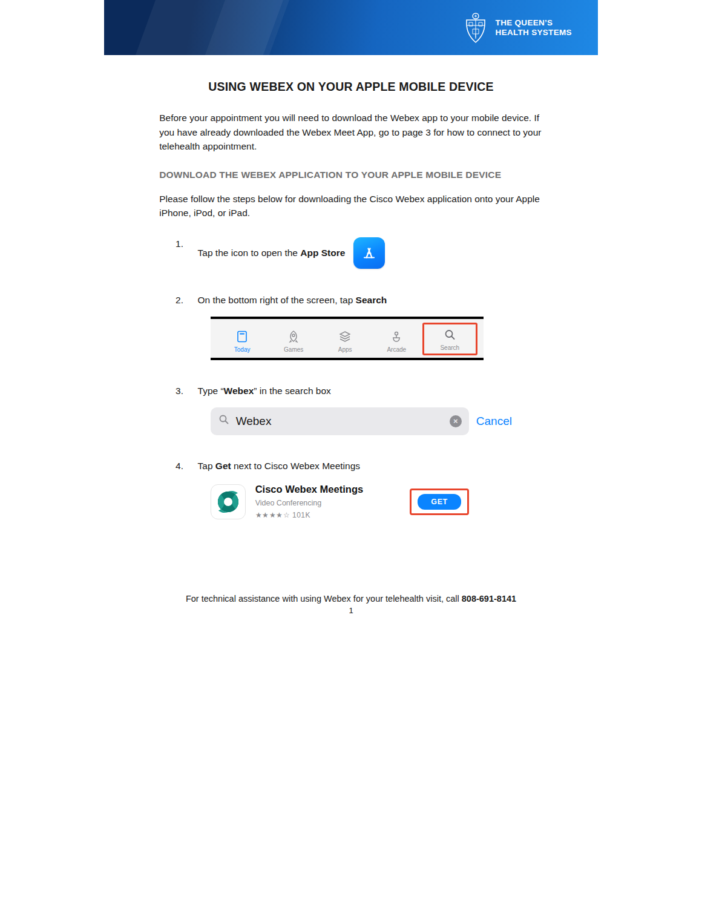The Queen’s
Health Systems
Using Webex on Your Apple Mobile Device
Before your appointment you will need to download the Webex app to your mobile device. If you have already downloaded the Webex Meet App, go to page 3 for how to connect to your telehealth appointment.
Download the Webex Application to Your Apple Mobile Device
Please follow the steps below for downloading the Cisco Webex application onto your Apple iPhone, iPod, or iPad.
Tap the icon to open the App Store
On the bottom right of the screen, tap Search
Today
Games
Apps
Arcade
Search
Type “Webex” in the search box
Webex ×
Cancel
Tap Get next to Cisco Webex Meetings
Cisco Webex Meetings
Video Conferencing
★★★★☆ 101K
GET
For technical assistance with using Webex for your telehealth visit, call 808-691-8141
1